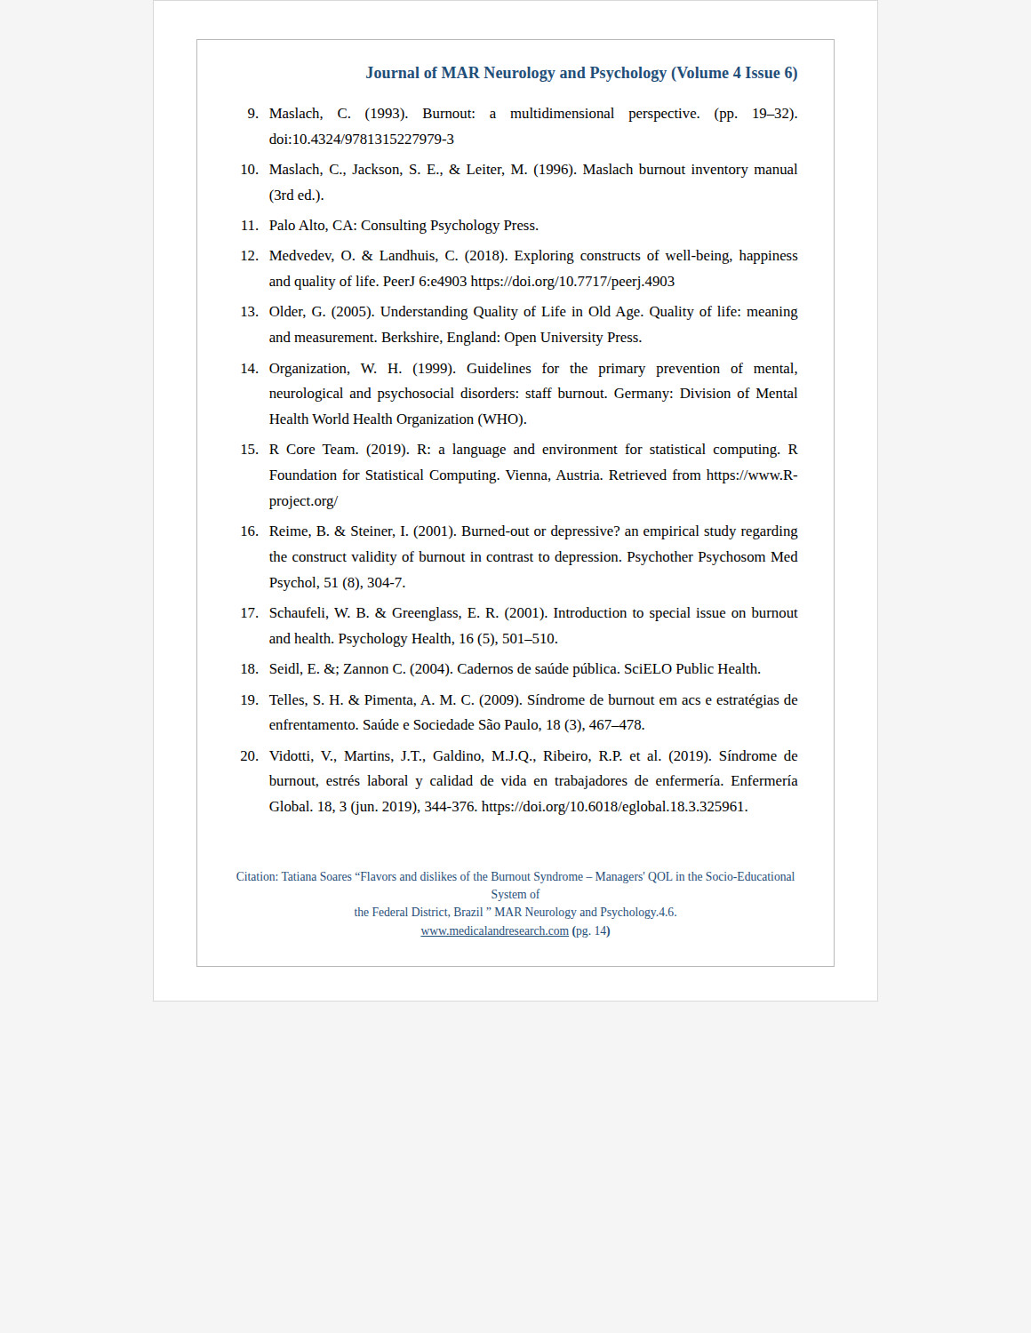Journal of MAR Neurology and Psychology (Volume 4 Issue 6)
9. Maslach, C.(1993). Burnout: amultidimensional perspective.(pp. 19–32). doi:10.4324/9781315227979-3
10. Maslach, C., Jackson, S. E., & Leiter, M. (1996). Maslach burnout inventory manual (3rd ed.).
11. Palo Alto, CA: Consulting Psychology Press.
12. Medvedev, O. & Landhuis, C. (2018). Exploring constructs of well-being, happiness and quality of life. PeerJ 6:e4903 https://doi.org/10.7717/peerj.4903
13. Older, G. (2005). Understanding Quality of Life in Old Age. Quality of life: meaning and measurement. Berkshire, England: Open University Press.
14. Organization, W. H. (1999). Guidelines for the primary prevention of mental, neurological and psychosocial disorders: staff burnout. Germany: Division of Mental Health World Health Organization (WHO).
15. R Core Team. (2019). R: a language and environment for statistical computing. R Foundation for Statistical Computing. Vienna, Austria. Retrieved from https://www.R-project.org/
16. Reime, B. & Steiner, I. (2001). Burned-out or depressive? an empirical study regarding the construct validity of burnout in contrast to depression. Psychother Psychosom Med Psychol, 51 (8), 304-7.
17. Schaufeli, W. B. & Greenglass, E. R. (2001). Introduction to special issue on burnout and health. Psychology Health, 16 (5), 501–510.
18. Seidl, E. &; Zannon C. (2004). Cadernos de saúde pública. SciELO Public Health.
19. Telles, S. H. & Pimenta, A. M. C. (2009). Síndrome de burnout em acs e estratégias de enfrentamento. Saúde e Sociedade São Paulo, 18 (3), 467–478.
20. Vidotti, V., Martins, J.T., Galdino, M.J.Q., Ribeiro, R.P. et al. (2019). Síndrome de burnout, estrés laboral y calidad de vida en trabajadores de enfermería. Enfermería Global. 18, 3 (jun. 2019), 344-376. https://doi.org/10.6018/eglobal.18.3.325961.
Citation: Tatiana Soares “Flavors and dislikes of the Burnout Syndrome – Managers' QOL in the Socio-Educational System of the Federal District, Brazil ” MAR Neurology and Psychology.4.6. www.medicalandresearch.com (pg. 14)